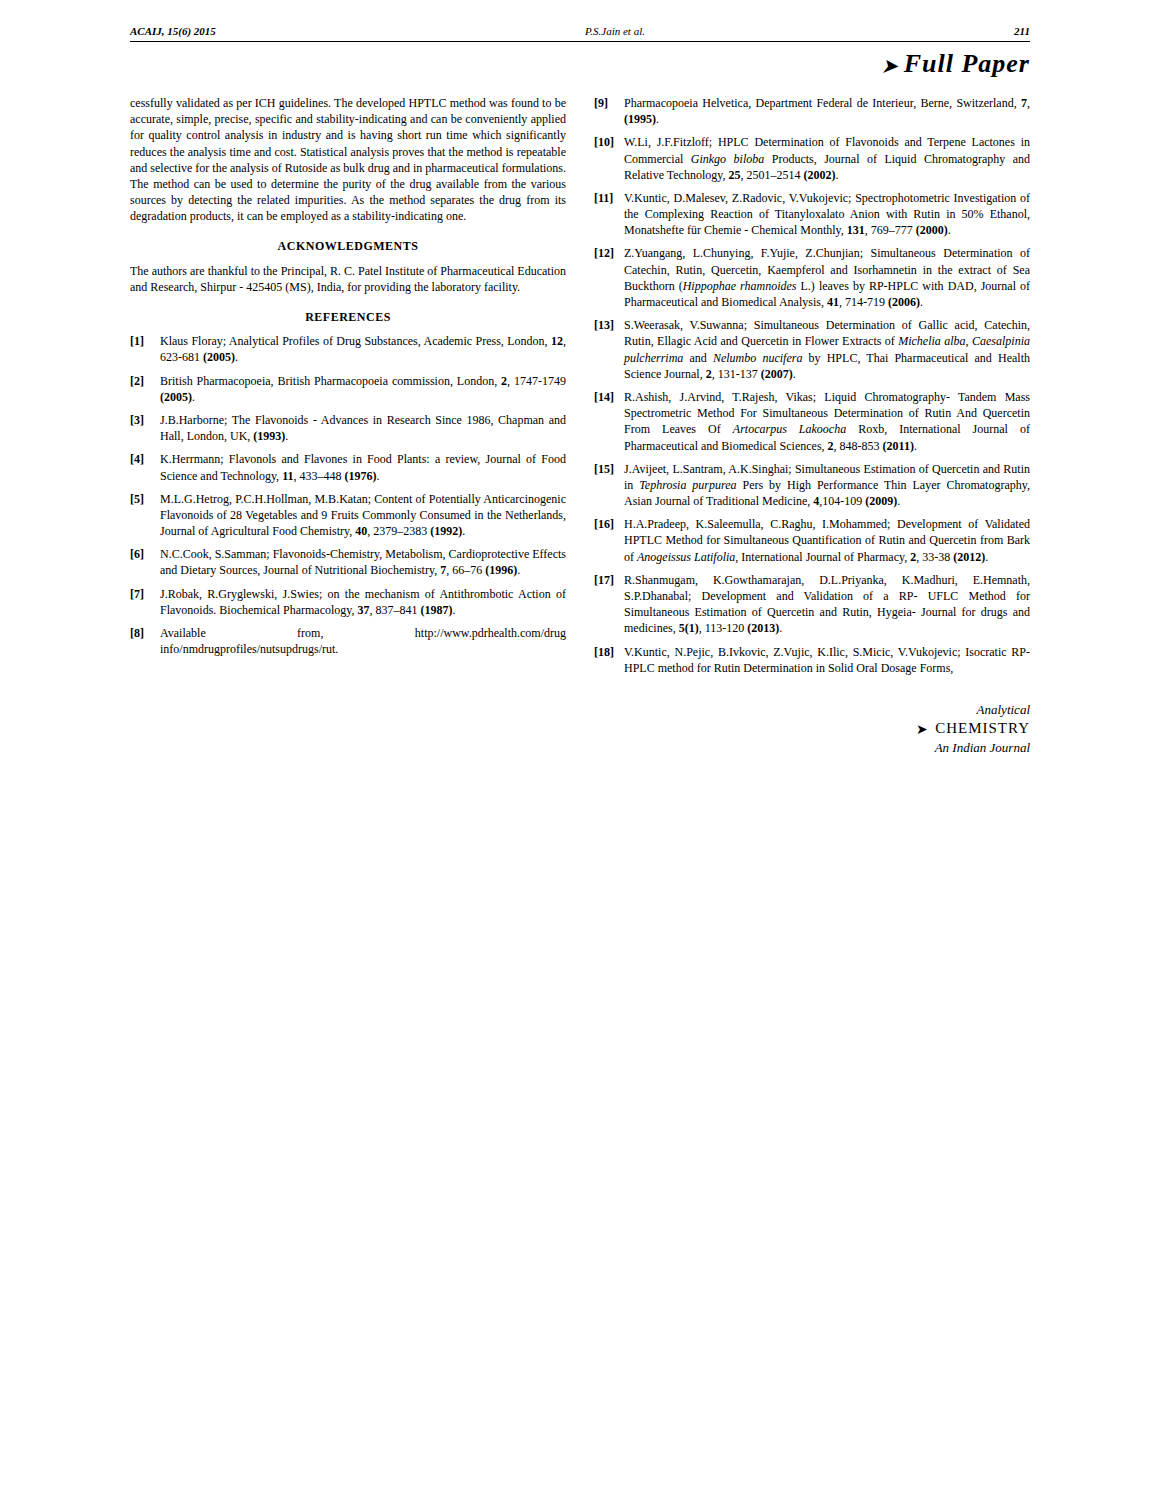ACAIJ, 15(6) 2015 P.S.Jain et al. 211
➤Full Paper
cessfully validated as per ICH guidelines. The developed HPTLC method was found to be accurate, simple, precise, specific and stability-indicating and can be conveniently applied for quality control analysis in industry and is having short run time which significantly reduces the analysis time and cost. Statistical analysis proves that the method is repeatable and selective for the analysis of Rutoside as bulk drug and in pharmaceutical formulations. The method can be used to determine the purity of the drug available from the various sources by detecting the related impurities. As the method separates the drug from its degradation products, it can be employed as a stability-indicating one.
ACKNOWLEDGMENTS
The authors are thankful to the Principal, R. C. Patel Institute of Pharmaceutical Education and Research, Shirpur - 425405 (MS), India, for providing the laboratory facility.
REFERENCES
[1] Klaus Floray; Analytical Profiles of Drug Substances, Academic Press, London, 12, 623-681 (2005).
[2] British Pharmacopoeia, British Pharmacopoeia commission, London, 2, 1747-1749 (2005).
[3] J.B.Harborne; The Flavonoids - Advances in Research Since 1986, Chapman and Hall, London, UK, (1993).
[4] K.Herrmann; Flavonols and Flavones in Food Plants: a review, Journal of Food Science and Technology, 11, 433–448 (1976).
[5] M.L.G.Hetrog, P.C.H.Hollman, M.B.Katan; Content of Potentially Anticarcinogenic Flavonoids of 28 Vegetables and 9 Fruits Commonly Consumed in the Netherlands, Journal of Agricultural Food Chemistry, 40, 2379–2383 (1992).
[6] N.C.Cook, S.Samman; Flavonoids-Chemistry, Metabolism, Cardioprotective Effects and Dietary Sources, Journal of Nutritional Biochemistry, 7, 66–76 (1996).
[7] J.Robak, R.Gryglewski, J.Swies; on the mechanism of Antithrombotic Action of Flavonoids. Biochemical Pharmacology, 37, 837–841 (1987).
[8] Available from, http://www.pdrhealth.com/drug info/nmdrugprofiles/nutsupdrugs/rut.
[9] Pharmacopoeia Helvetica, Department Federal de Interieur, Berne, Switzerland, 7, (1995).
[10] W.Li, J.F.Fitzloff; HPLC Determination of Flavonoids and Terpene Lactones in Commercial Ginkgo biloba Products, Journal of Liquid Chromatography and Relative Technology, 25, 2501–2514 (2002).
[11] V.Kuntic, D.Malesev, Z.Radovic, V.Vukojevic; Spectrophotometric Investigation of the Complexing Reaction of Titanyloxalato Anion with Rutin in 50% Ethanol, Monatshefte für Chemie - Chemical Monthly, 131, 769–777 (2000).
[12] Z.Yuangang, L.Chunying, F.Yujie, Z.Chunjian; Simultaneous Determination of Catechin, Rutin, Quercetin, Kaempferol and Isorhamnetin in the extract of Sea Buckthorn (Hippophae rhamnoides L.) leaves by RP-HPLC with DAD, Journal of Pharmaceutical and Biomedical Analysis, 41, 714-719 (2006).
[13] S.Weerasak, V.Suwanna; Simultaneous Determination of Gallic acid, Catechin, Rutin, Ellagic Acid and Quercetin in Flower Extracts of Michelia alba, Caesalpinia pulcherrima and Nelumbo nucifera by HPLC, Thai Pharmaceutical and Health Science Journal, 2, 131-137 (2007).
[14] R.Ashish, J.Arvind, T.Rajesh, Vikas; Liquid Chromatography- Tandem Mass Spectrometric Method For Simultaneous Determination of Rutin And Quercetin From Leaves Of Artocarpus Lakoocha Roxb, International Journal of Pharmaceutical and Biomedical Sciences, 2, 848-853 (2011).
[15] J.Avijeet, L.Santram, A.K.Singhai; Simultaneous Estimation of Quercetin and Rutin in Tephrosia purpurea Pers by High Performance Thin Layer Chromatography, Asian Journal of Traditional Medicine, 4,104-109 (2009).
[16] H.A.Pradeep, K.Saleemulla, C.Raghu, I.Mohammed; Development of Validated HPTLC Method for Simultaneous Quantification of Rutin and Quercetin from Bark of Anogeissus Latifolia, International Journal of Pharmacy, 2, 33-38 (2012).
[17] R.Shanmugam, K.Gowthamarajan, D.L.Priyanka, K.Madhuri, E.Hemnath, S.P.Dhanabal; Development and Validation of a RP- UFLC Method for Simultaneous Estimation of Quercetin and Rutin, Hygeia- Journal for drugs and medicines, 5(1), 113-120 (2013).
[18] V.Kuntic, N.Pejic, B.Ivkovic, Z.Vujic, K.Ilic, S.Micic, V.Vukojevic; Isocratic RP-HPLC method for Rutin Determination in Solid Oral Dosage Forms,
Analytical
➤CHEMISTRY
An Indian Journal